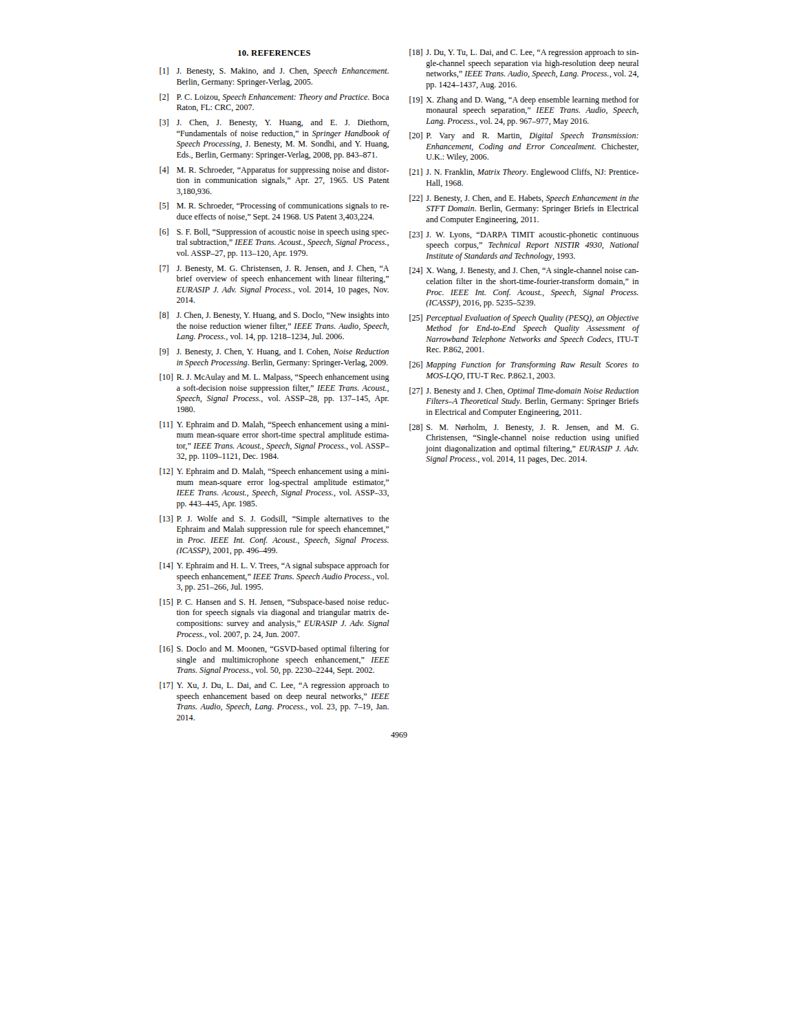10. References
[1] J. Benesty, S. Makino, and J. Chen, Speech Enhancement. Berlin, Germany: Springer-Verlag, 2005.
[2] P. C. Loizou, Speech Enhancement: Theory and Practice. Boca Raton, FL: CRC, 2007.
[3] J. Chen, J. Benesty, Y. Huang, and E. J. Diethorn, “Fundamentals of noise reduction,” in Springer Handbook of Speech Processing, J. Benesty, M. M. Sondhi, and Y. Huang, Eds., Berlin, Germany: Springer-Verlag, 2008, pp. 843–871.
[4] M. R. Schroeder, “Apparatus for suppressing noise and distortion in communication signals,” Apr. 27, 1965. US Patent 3,180,936.
[5] M. R. Schroeder, “Processing of communications signals to reduce effects of noise,” Sept. 24 1968. US Patent 3,403,224.
[6] S. F. Boll, “Suppression of acoustic noise in speech using spectral subtraction,” IEEE Trans. Acoust., Speech, Signal Process., vol. ASSP–27, pp. 113–120, Apr. 1979.
[7] J. Benesty, M. G. Christensen, J. R. Jensen, and J. Chen, “A brief overview of speech enhancement with linear filtering,” EURASIP J. Adv. Signal Process., vol. 2014, 10 pages, Nov. 2014.
[8] J. Chen, J. Benesty, Y. Huang, and S. Doclo, “New insights into the noise reduction wiener filter,” IEEE Trans. Audio, Speech, Lang. Process., vol. 14, pp. 1218–1234, Jul. 2006.
[9] J. Benesty, J. Chen, Y. Huang, and I. Cohen, Noise Reduction in Speech Processing. Berlin, Germany: Springer-Verlag, 2009.
[10] R. J. McAulay and M. L. Malpass, “Speech enhancement using a soft-decision noise suppression filter,” IEEE Trans. Acoust., Speech, Signal Process., vol. ASSP–28, pp. 137–145, Apr. 1980.
[11] Y. Ephraim and D. Malah, “Speech enhancement using a minimum mean-square error short-time spectral amplitude estimator,” IEEE Trans. Acoust., Speech, Signal Process., vol. ASSP–32, pp. 1109–1121, Dec. 1984.
[12] Y. Ephraim and D. Malah, “Speech enhancement using a minimum mean-square error log-spectral amplitude estimator,” IEEE Trans. Acoust., Speech, Signal Process., vol. ASSP–33, pp. 443–445, Apr. 1985.
[13] P. J. Wolfe and S. J. Godsill, “Simple alternatives to the Ephraim and Malah suppression rule for speech ehancemnet,” in Proc. IEEE Int. Conf. Acoust., Speech, Signal Process. (ICASSP), 2001, pp. 496–499.
[14] Y. Ephraim and H. L. V. Trees, “A signal subspace approach for speech enhancement,” IEEE Trans. Speech Audio Process., vol. 3, pp. 251–266, Jul. 1995.
[15] P. C. Hansen and S. H. Jensen, “Subspace-based noise reduction for speech signals via diagonal and triangular matrix decompositions: survey and analysis,” EURASIP J. Adv. Signal Process., vol. 2007, p. 24, Jun. 2007.
[16] S. Doclo and M. Moonen, “GSVD-based optimal filtering for single and multimicrophone speech enhancement,” IEEE Trans. Signal Process., vol. 50, pp. 2230–2244, Sept. 2002.
[17] Y. Xu, J. Du, L. Dai, and C. Lee, “A regression approach to speech enhancement based on deep neural networks,” IEEE Trans. Audio, Speech, Lang. Process., vol. 23, pp. 7–19, Jan. 2014.
[18] J. Du, Y. Tu, L. Dai, and C. Lee, “A regression approach to single-channel speech separation via high-resolution deep neural networks,” IEEE Trans. Audio, Speech, Lang. Process., vol. 24, pp. 1424–1437, Aug. 2016.
[19] X. Zhang and D. Wang, “A deep ensemble learning method for monaural speech separation,” IEEE Trans. Audio, Speech, Lang. Process., vol. 24, pp. 967–977, May 2016.
[20] P. Vary and R. Martin, Digital Speech Transmission: Enhancement, Coding and Error Concealment. Chichester, U.K.: Wiley, 2006.
[21] J. N. Franklin, Matrix Theory. Englewood Cliffs, NJ: Prentice-Hall, 1968.
[22] J. Benesty, J. Chen, and E. Habets, Speech Enhancement in the STFT Domain. Berlin, Germany: Springer Briefs in Electrical and Computer Engineering, 2011.
[23] J. W. Lyons, “DARPA TIMIT acoustic-phonetic continuous speech corpus,” Technical Report NISTIR 4930, National Institute of Standards and Technology, 1993.
[24] X. Wang, J. Benesty, and J. Chen, “A single-channel noise cancelation filter in the short-time-fourier-transform domain,” in Proc. IEEE Int. Conf. Acoust., Speech, Signal Process. (ICASSP), 2016, pp. 5235–5239.
[25] Perceptual Evaluation of Speech Quality (PESQ), an Objective Method for End-to-End Speech Quality Assessment of Narrowband Telephone Networks and Speech Codecs, ITU-T Rec. P.862, 2001.
[26] Mapping Function for Transforming Raw Result Scores to MOS-LQO, ITU-T Rec. P.862.1, 2003.
[27] J. Benesty and J. Chen, Optimal Time-domain Noise Reduction Filters–A Theoretical Study. Berlin, Germany: Springer Briefs in Electrical and Computer Engineering, 2011.
[28] S. M. Nørholm, J. Benesty, J. R. Jensen, and M. G. Christensen, “Single-channel noise reduction using unified joint diagonalization and optimal filtering,” EURASIP J. Adv. Signal Process., vol. 2014, 11 pages, Dec. 2014.
4969